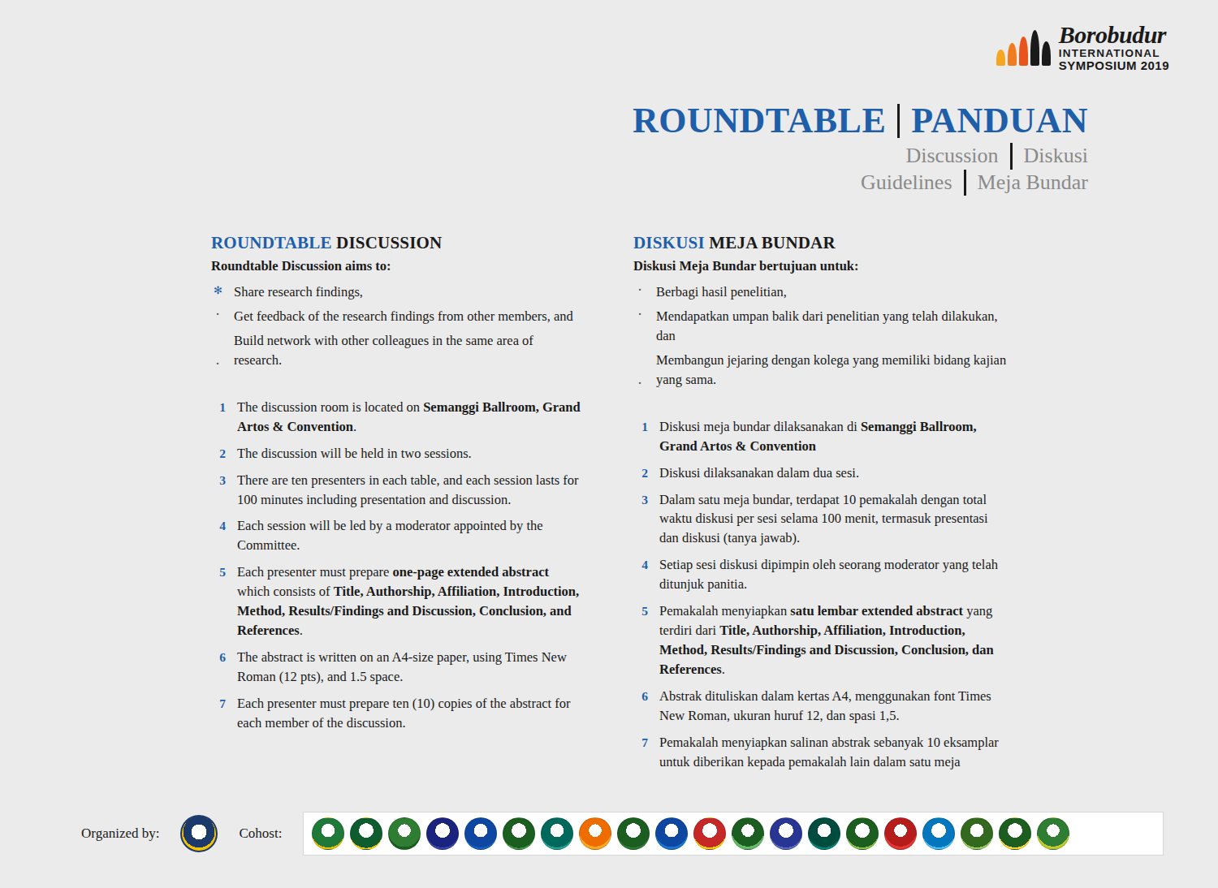Borobudur
INTERNATIONAL
SYMPOSIUM 2019
ROUNDTABLE PANDUAN
Discussion Diskusi
Guidelines Meja Bundar
ROUNDTABLE DISCUSSION
Roundtable Discussion aims to:
✻Share research findings,
·Get feedback of the research findings from other members, and
·Build network with other colleagues in the same area of research.
The discussion room is located on Semanggi Ballroom, Grand Artos & Convention.
The discussion will be held in two sessions.
There are ten presenters in each table, and each session lasts for 100 minutes including presentation and discussion.
Each session will be led by a moderator appointed by the Committee.
Each presenter must prepare one-page extended abstract which consists of Title, Authorship, Affiliation, Introduction, Method, Results/Findings and Discussion, Conclusion, and References.
The abstract is written on an A4-size paper, using Times New Roman (12 pts), and 1.5 space.
Each presenter must prepare ten (10) copies of the abstract for each member of the discussion.
DISKUSI MEJA BUNDAR
Diskusi Meja Bundar bertujuan untuk:
·Berbagi hasil penelitian,
·Mendapatkan umpan balik dari penelitian yang telah dilakukan, dan
·Membangun jejaring dengan kolega yang memiliki bidang kajian yang sama.
Diskusi meja bundar dilaksanakan di Semanggi Ballroom, Grand Artos & Convention
Diskusi dilaksanakan dalam dua sesi.
Dalam satu meja bundar, terdapat 10 pemakalah dengan total waktu diskusi per sesi selama 100 menit, termasuk presentasi dan diskusi (tanya jawab).
Setiap sesi diskusi dipimpin oleh seorang moderator yang telah ditunjuk panitia.
Pemakalah menyiapkan satu lembar extended abstract yang terdiri dari Title, Authorship, Affiliation, Introduction, Method, Results/Findings and Discussion, Conclusion, dan References.
Abstrak dituliskan dalam kertas A4, menggunakan font Times New Roman, ukuran huruf 12, dan spasi 1,5.
Pemakalah menyiapkan salinan abstrak sebanyak 10 eksamplar untuk diberikan kepada pemakalah lain dalam satu meja
Organized by:
Cohost: